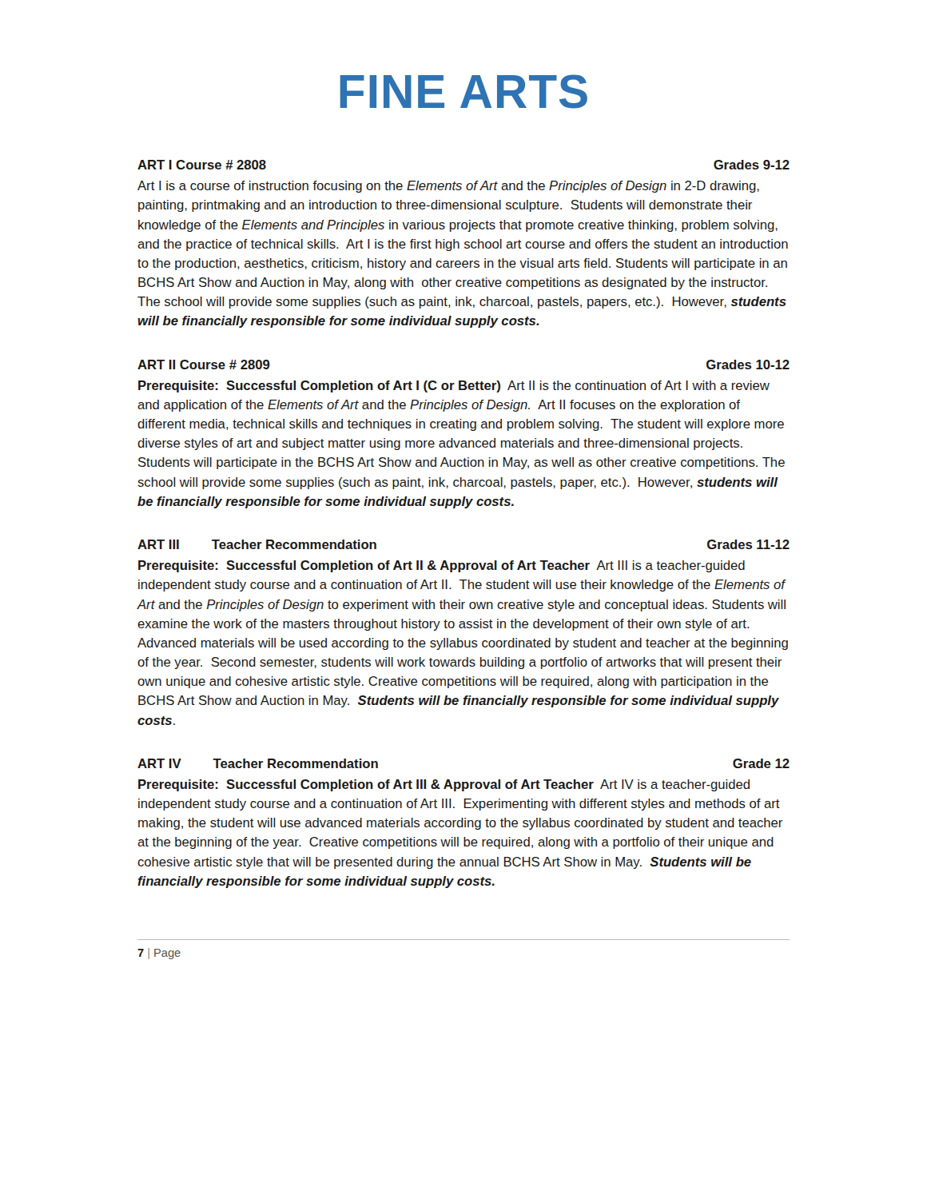FINE ARTS
ART I Course # 2808 Grades 9-12
Art I is a course of instruction focusing on the Elements of Art and the Principles of Design in 2-D drawing, painting, printmaking and an introduction to three-dimensional sculpture. Students will demonstrate their knowledge of the Elements and Principles in various projects that promote creative thinking, problem solving, and the practice of technical skills. Art I is the first high school art course and offers the student an introduction to the production, aesthetics, criticism, history and careers in the visual arts field. Students will participate in an BCHS Art Show and Auction in May, along with other creative competitions as designated by the instructor. The school will provide some supplies (such as paint, ink, charcoal, pastels, papers, etc.). However, students will be financially responsible for some individual supply costs.
ART II Course # 2809 Grades 10-12
Prerequisite: Successful Completion of Art I (C or Better) Art II is the continuation of Art I with a review and application of the Elements of Art and the Principles of Design. Art II focuses on the exploration of different media, technical skills and techniques in creating and problem solving. The student will explore more diverse styles of art and subject matter using more advanced materials and three-dimensional projects. Students will participate in the BCHS Art Show and Auction in May, as well as other creative competitions. The school will provide some supplies (such as paint, ink, charcoal, pastels, paper, etc.). However, students will be financially responsible for some individual supply costs.
ART IIITeacher Recommendation Grades 11-12
Prerequisite: Successful Completion of Art II & Approval of Art Teacher Art III is a teacher-guided independent study course and a continuation of Art II. The student will use their knowledge of the Elements of Art and the Principles of Design to experiment with their own creative style and conceptual ideas. Students will examine the work of the masters throughout history to assist in the development of their own style of art. Advanced materials will be used according to the syllabus coordinated by student and teacher at the beginning of the year. Second semester, students will work towards building a portfolio of artworks that will present their own unique and cohesive artistic style. Creative competitions will be required, along with participation in the BCHS Art Show and Auction in May. Students will be financially responsible for some individual supply costs.
ART IVTeacher Recommendation Grade 12
Prerequisite: Successful Completion of Art III & Approval of Art Teacher Art IV is a teacher-guided independent study course and a continuation of Art III. Experimenting with different styles and methods of art making, the student will use advanced materials according to the syllabus coordinated by student and teacher at the beginning of the year. Creative competitions will be required, along with a portfolio of their unique and cohesive artistic style that will be presented during the annual BCHS Art Show in May. Students will be financially responsible for some individual supply costs.
7|Page